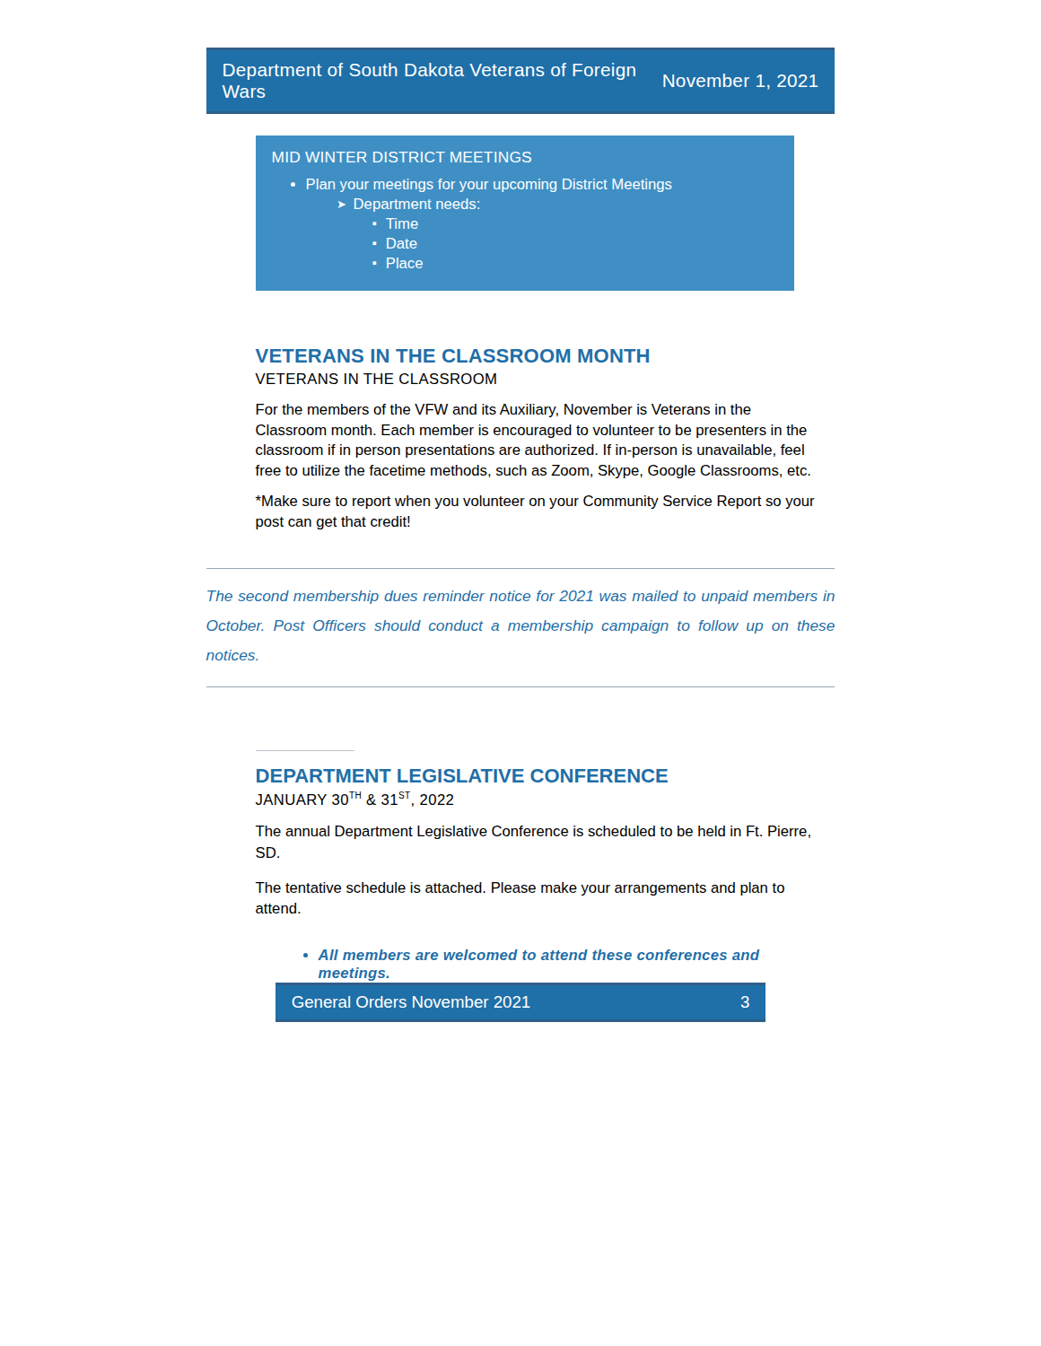Department of South Dakota Veterans of Foreign Wars
November 1, 2021
MID WINTER DISTRICT MEETINGS
Plan your meetings for your upcoming District Meetings
Department needs:
Time
Date
Place
VETERANS IN THE CLASSROOM MONTH
VETERANS IN THE CLASSROOM
For the members of the VFW and its Auxiliary, November is Veterans in the Classroom month. Each member is encouraged to volunteer to be presenters in the classroom if in person presentations are authorized. If in-person is unavailable, feel free to utilize the facetime methods, such as Zoom, Skype, Google Classrooms, etc.
*Make sure to report when you volunteer on your Community Service Report so your post can get that credit!
The second membership dues reminder notice for 2021 was mailed to unpaid members in October. Post Officers should conduct a membership campaign to follow up on these notices.
DEPARTMENT LEGISLATIVE CONFERENCE
JANUARY 30TH & 31ST, 2022
The annual Department Legislative Conference is scheduled to be held in Ft. Pierre, SD.
The tentative schedule is attached. Please make your arrangements and plan to attend.
All members are welcomed to attend these conferences and meetings.
General Orders November 2021
3